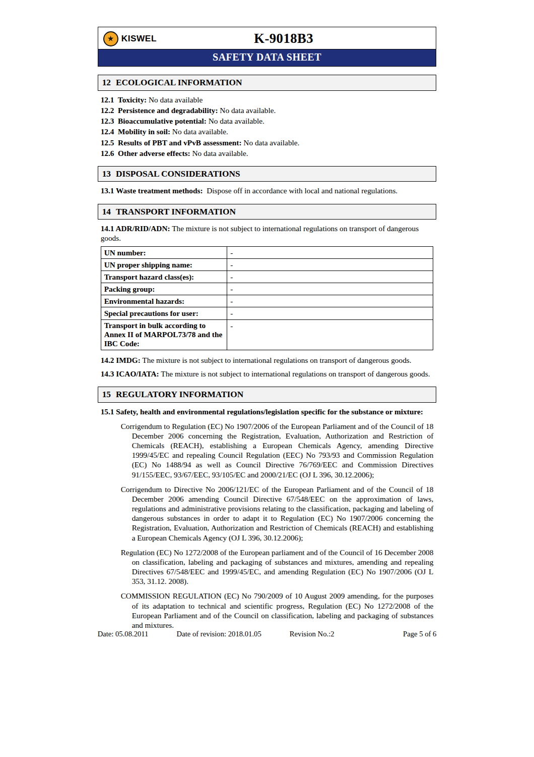KISWEL
K-9018B3
SAFETY DATA SHEET
12 ECOLOGICAL INFORMATION
12.1 Toxicity: No data available
12.2 Persistence and degradability: No data available.
12.3 Bioaccumulative potential: No data available.
12.4 Mobility in soil: No data available.
12.5 Results of PBT and vPvB assessment: No data available.
12.6 Other adverse effects: No data available.
13 DISPOSAL CONSIDERATIONS
13.1 Waste treatment methods: Dispose off in accordance with local and national regulations.
14 TRANSPORT INFORMATION
14.1 ADR/RID/ADN: The mixture is not subject to international regulations on transport of dangerous goods.
| UN number: | - |
| UN proper shipping name: | - |
| Transport hazard class(es): | - |
| Packing group: | - |
| Environmental hazards: | - |
| Special precautions for user: | - |
| Transport in bulk according to Annex II of MARPOL73/78 and the IBC Code: | - |
14.2 IMDG: The mixture is not subject to international regulations on transport of dangerous goods.
14.3 ICAO/IATA: The mixture is not subject to international regulations on transport of dangerous goods.
15 REGULATORY INFORMATION
15.1 Safety, health and environmental regulations/legislation specific for the substance or mixture:
Corrigendum to Regulation (EC) No 1907/2006 of the European Parliament and of the Council of 18 December 2006 concerning the Registration, Evaluation, Authorization and Restriction of Chemicals (REACH), establishing a European Chemicals Agency, amending Directive 1999/45/EC and repealing Council Regulation (EEC) No 793/93 and Commission Regulation (EC) No 1488/94 as well as Council Directive 76/769/EEC and Commission Directives 91/155/EEC, 93/67/EEC, 93/105/EC and 2000/21/EC (OJ L 396, 30.12.2006);
Corrigendum to Directive No 2006/121/EC of the European Parliament and of the Council of 18 December 2006 amending Council Directive 67/548/EEC on the approximation of laws, regulations and administrative provisions relating to the classification, packaging and labeling of dangerous substances in order to adapt it to Regulation (EC) No 1907/2006 concerning the Registration, Evaluation, Authorization and Restriction of Chemicals (REACH) and establishing a European Chemicals Agency (OJ L 396, 30.12.2006);
Regulation (EC) No 1272/2008 of the European parliament and of the Council of 16 December 2008 on classification, labeling and packaging of substances and mixtures, amending and repealing Directives 67/548/EEC and 1999/45/EC, and amending Regulation (EC) No 1907/2006 (OJ L 353, 31.12. 2008).
COMMISSION REGULATION (EC) No 790/2009 of 10 August 2009 amending, for the purposes of its adaptation to technical and scientific progress, Regulation (EC) No 1272/2008 of the European Parliament and of the Council on classification, labeling and packaging of substances and mixtures.
Date: 05.08.2011 Date of revision: 2018.01.05 Revision No.:2 Page 5 of 6